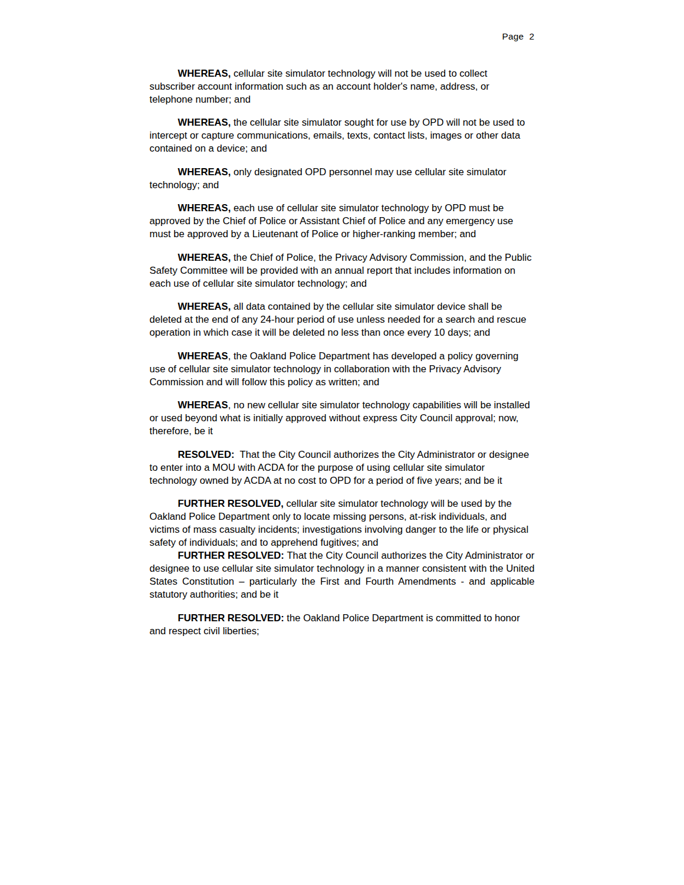Page 2
WHEREAS, cellular site simulator technology will not be used to collect subscriber account information such as an account holder's name, address, or telephone number; and
WHEREAS, the cellular site simulator sought for use by OPD will not be used to intercept or capture communications, emails, texts, contact lists, images or other data contained on a device; and
WHEREAS, only designated OPD personnel may use cellular site simulator technology; and
WHEREAS, each use of cellular site simulator technology by OPD must be approved by the Chief of Police or Assistant Chief of Police and any emergency use must be approved by a Lieutenant of Police or higher-ranking member; and
WHEREAS, the Chief of Police, the Privacy Advisory Commission, and the Public Safety Committee will be provided with an annual report that includes information on each use of cellular site simulator technology; and
WHEREAS, all data contained by the cellular site simulator device shall be deleted at the end of any 24-hour period of use unless needed for a search and rescue operation in which case it will be deleted no less than once every 10 days; and
WHEREAS, the Oakland Police Department has developed a policy governing use of cellular site simulator technology in collaboration with the Privacy Advisory Commission and will follow this policy as written; and
WHEREAS, no new cellular site simulator technology capabilities will be installed or used beyond what is initially approved without express City Council approval; now, therefore, be it
RESOLVED: That the City Council authorizes the City Administrator or designee to enter into a MOU with ACDA for the purpose of using cellular site simulator technology owned by ACDA at no cost to OPD for a period of five years; and be it
FURTHER RESOLVED, cellular site simulator technology will be used by the Oakland Police Department only to locate missing persons, at-risk individuals, and victims of mass casualty incidents; investigations involving danger to the life or physical safety of individuals; and to apprehend fugitives; and
FURTHER RESOLVED: That the City Council authorizes the City Administrator or designee to use cellular site simulator technology in a manner consistent with the United States Constitution – particularly the First and Fourth Amendments - and applicable statutory authorities; and be it
FURTHER RESOLVED: the Oakland Police Department is committed to honor and respect civil liberties;